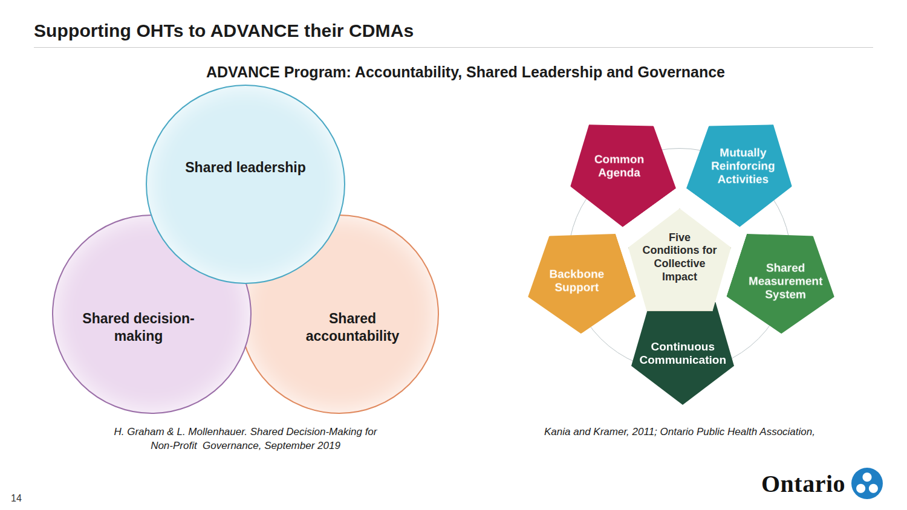Supporting OHTs to ADVANCE their CDMAs
ADVANCE Program: Accountability, Shared Leadership and Governance
Shared leadership
Shared decision-
making
Shared
accountability
H. Graham & L. Mollenhauer. Shared Decision-Making for
Non-Profit Governance, September 2019
Common
Agenda
Mutually
Reinforcing
Activities
Shared
Measurement
System
Continuous
Communication
Backbone
Support
Five
Conditions for
Collective
Impact
Kania and Kramer, 2011; Ontario Public Health Association,
14
Ontario